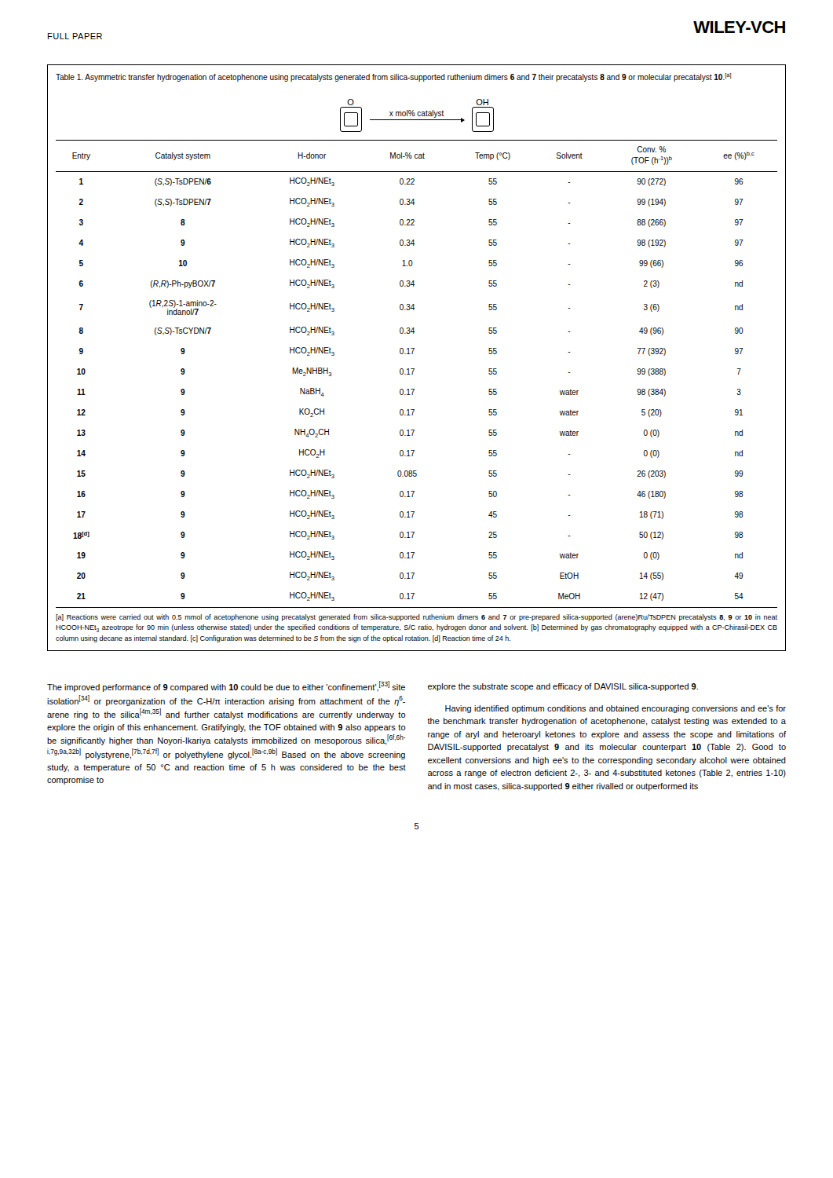FULL PAPER
WILEY-VCH
Table 1. Asymmetric transfer hydrogenation of acetophenone using precatalysts generated from silica-supported ruthenium dimers 6 and 7 their precatalysts 8 and 9 or molecular precatalyst 10.[a]
O
x mol% catalyst
OH
| Entry | Catalyst system | H-donor | Mol-% cat | Temp (°C) | Solvent | Conv. % (TOF (h -1 )) b | ee (%) b,c |
| --- | --- | --- | --- | --- | --- | --- | --- |
| 1 | ( S , S )-TsDPEN/ 6 | HCO 2 H/NEt 3 | 0.22 | 55 | - | 90 (272) | 96 |
| 2 | ( S , S )-TsDPEN/ 7 | HCO 2 H/NEt 3 | 0.34 | 55 | - | 99 (194) | 97 |
| 3 | 8 | HCO 2 H/NEt 3 | 0.22 | 55 | - | 88 (266) | 97 |
| 4 | 9 | HCO 2 H/NEt 3 | 0.34 | 55 | - | 98 (192) | 97 |
| 5 | 10 | HCO 2 H/NEt 3 | 1.0 | 55 | - | 99 (66) | 96 |
| 6 | ( R , R )-Ph-pyBOX/ 7 | HCO 2 H/NEt 3 | 0.34 | 55 | - | 2 (3) | nd |
| 7 | (1 R ,2 S )-1-amino-2- indanol/ 7 | HCO 2 H/NEt 3 | 0.34 | 55 | - | 3 (6) | nd |
| 8 | ( S , S )-TsCYDN/ 7 | HCO 2 H/NEt 3 | 0.34 | 55 | - | 49 (96) | 90 |
| 9 | 9 | HCO 2 H/NEt 3 | 0.17 | 55 | - | 77 (392) | 97 |
| 10 | 9 | Me 2 NHBH 3 | 0.17 | 55 | - | 99 (388) | 7 |
| 11 | 9 | NaBH 4 | 0.17 | 55 | water | 98 (384) | 3 |
| 12 | 9 | KO 2 CH | 0.17 | 55 | water | 5 (20) | 91 |
| 13 | 9 | NH 4 O 2 CH | 0.17 | 55 | water | 0 (0) | nd |
| 14 | 9 | HCO 2 H | 0.17 | 55 | - | 0 (0) | nd |
| 15 | 9 | HCO 2 H/NEt 3 | 0.085 | 55 | - | 26 (203) | 99 |
| 16 | 9 | HCO 2 H/NEt 3 | 0.17 | 50 | - | 46 (180) | 98 |
| 17 | 9 | HCO 2 H/NEt 3 | 0.17 | 45 | - | 18 (71) | 98 |
| 18 [d] | 9 | HCO 2 H/NEt 3 | 0.17 | 25 | - | 50 (12) | 98 |
| 19 | 9 | HCO 2 H/NEt 3 | 0.17 | 55 | water | 0 (0) | nd |
| 20 | 9 | HCO 2 H/NEt 3 | 0.17 | 55 | EtOH | 14 (55) | 49 |
| 21 | 9 | HCO 2 H/NEt 3 | 0.17 | 55 | MeOH | 12 (47) | 54 |
[a] Reactions were carried out with 0.5 mmol of acetophenone using precatalyst generated from silica-supported ruthenium dimers 6 and 7 or pre-prepared silica-supported (arene)Ru/TsDPEN precatalysts 8, 9 or 10 in neat HCOOH-NEt3 azeotrope for 90 min (unless otherwise stated) under the specified conditions of temperature, S/C ratio, hydrogen donor and solvent. [b] Determined by gas chromatography equipped with a CP-Chirasil-DEX CB column using decane as internal standard. [c] Configuration was determined to be S from the sign of the optical rotation. [d] Reaction time of 24 h.
The improved performance of 9 compared with 10 could be due to either 'confinement',[33] site isolation[34] or preorganization of the C-H/π interaction arising from attachment of the η6-arene ring to the silica[4m,35] and further catalyst modifications are currently underway to explore the origin of this enhancement. Gratifyingly, the TOF obtained with 9 also appears to be significantly higher than Noyori-Ikariya catalysts immobilized on mesoporous silica,[6f,6h-i,7g,9a,32b] polystyrene,[7b,7d,7f] or polyethylene glycol.[8a-c,9b] Based on the above screening study, a temperature of 50 °C and reaction time of 5 h was considered to be the best compromise to
explore the substrate scope and efficacy of DAVISIL silica-supported 9.
Having identified optimum conditions and obtained encouraging conversions and ee's for the benchmark transfer hydrogenation of acetophenone, catalyst testing was extended to a range of aryl and heteroaryl ketones to explore and assess the scope and limitations of DAVISIL-supported precatalyst 9 and its molecular counterpart 10 (Table 2). Good to excellent conversions and high ee's to the corresponding secondary alcohol were obtained across a range of electron deficient 2-, 3- and 4-substituted ketones (Table 2, entries 1-10) and in most cases, silica-supported 9 either rivalled or outperformed its
5